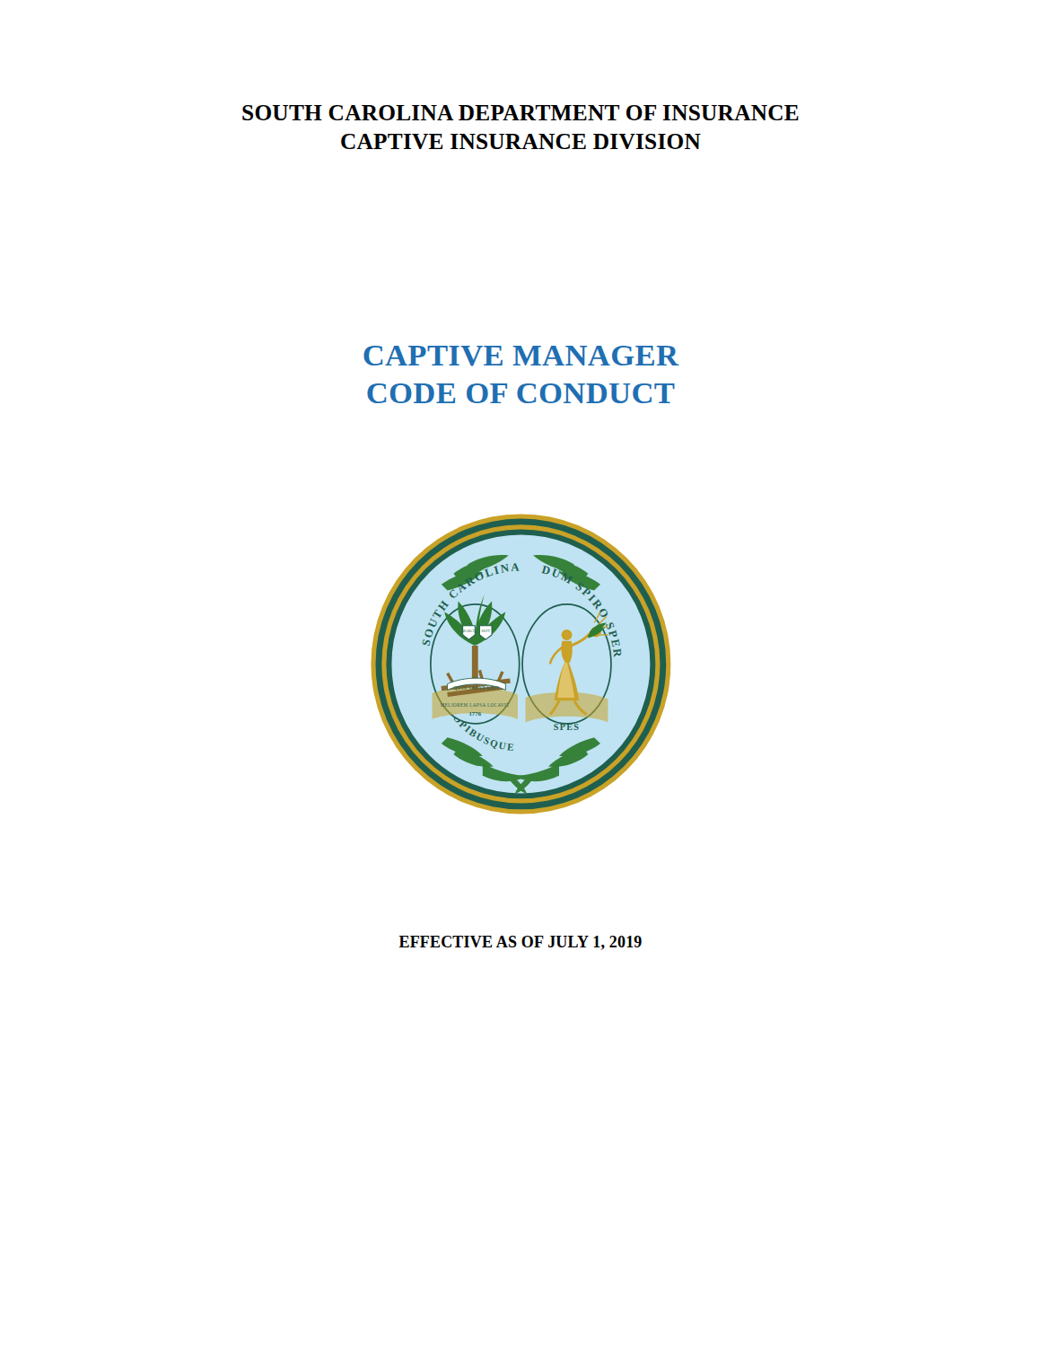SOUTH CAROLINA DEPARTMENT OF INSURANCE CAPTIVE INSURANCE DIVISION
CAPTIVE MANAGER CODE OF CONDUCT
SOUTH CAROLINA DUM SPIRO SPERO ANIMIS OPIBUSQUE PARATI MARCH SEPT QUIS SEPARABIT MELIOREM LAPSA LOCAVIT 1776 SPES
EFFECTIVE AS OF JULY 1, 2019